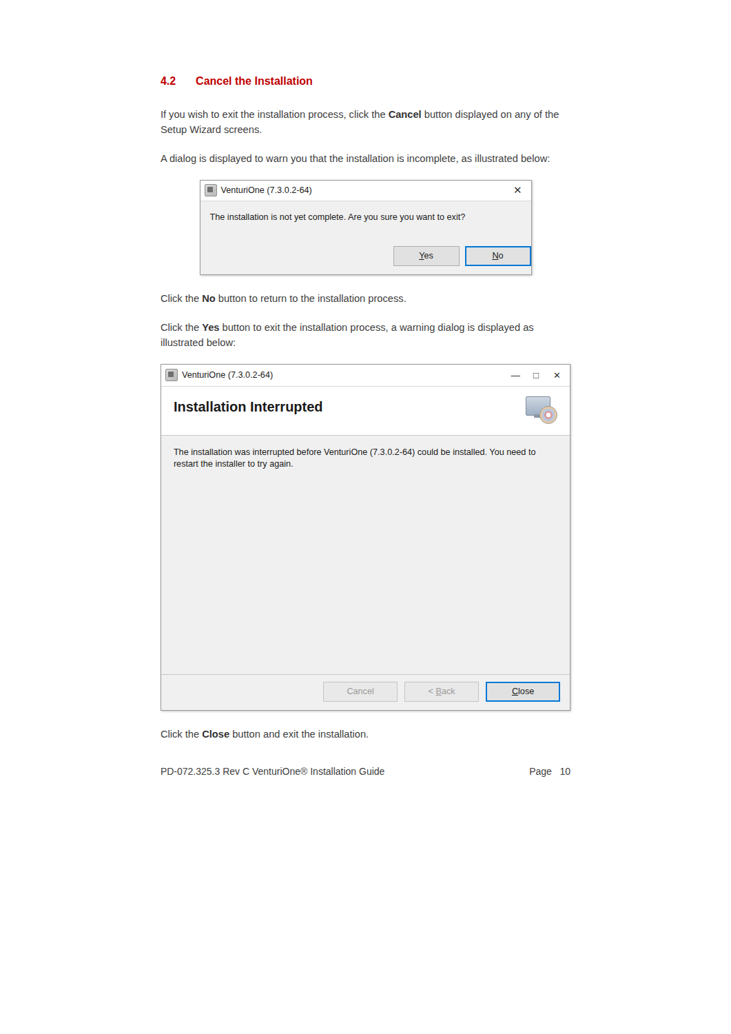4.2 Cancel the Installation
If you wish to exit the installation process, click the Cancel button displayed on any of the Setup Wizard screens.
A dialog is displayed to warn you that the installation is incomplete, as illustrated below:
VenturiOne (7.3.0.2-64) ✕
The installation is not yet complete. Are you sure you want to exit?
Yes No
Click the No button to return to the installation process.
Click the Yes button to exit the installation process, a warning dialog is displayed as illustrated below:
VenturiOne (7.3.0.2-64) — □ ✕
Installation Interrupted
The installation was interrupted before VenturiOne (7.3.0.2-64) could be installed. You need to restart the installer to try again.
Cancel < Back Close
Click the Close button and exit the installation.
PD-072.325.3 Rev C VenturiOne® Installation Guide Page 10